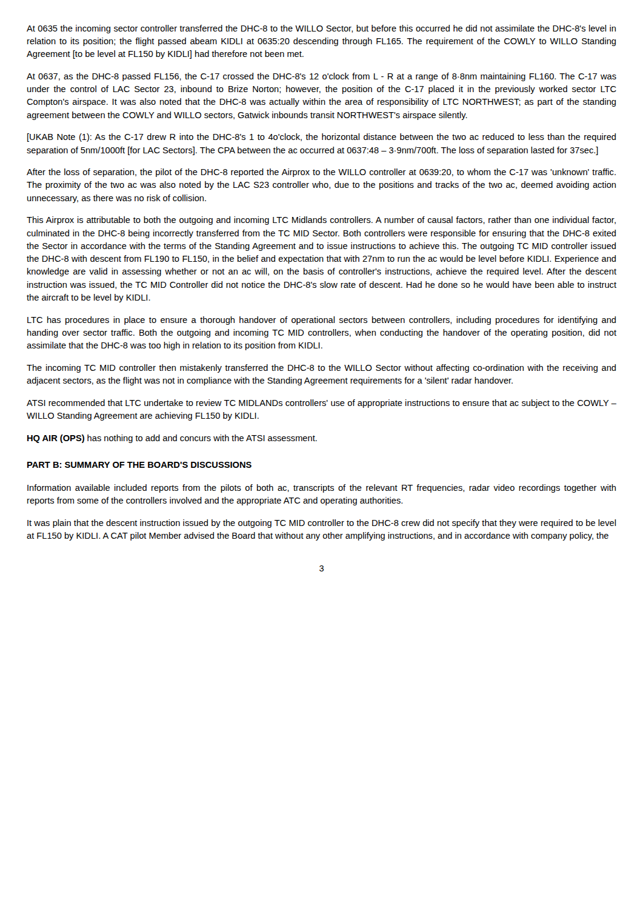At 0635 the incoming sector controller transferred the DHC-8 to the WILLO Sector, but before this occurred he did not assimilate the DHC-8's level in relation to its position; the flight passed abeam KIDLI at 0635:20 descending through FL165. The requirement of the COWLY to WILLO Standing Agreement [to be level at FL150 by KIDLI] had therefore not been met.
At 0637, as the DHC-8 passed FL156, the C-17 crossed the DHC-8's 12 o'clock from L - R at a range of 8·8nm maintaining FL160. The C-17 was under the control of LAC Sector 23, inbound to Brize Norton; however, the position of the C-17 placed it in the previously worked sector LTC Compton's airspace. It was also noted that the DHC-8 was actually within the area of responsibility of LTC NORTHWEST; as part of the standing agreement between the COWLY and WILLO sectors, Gatwick inbounds transit NORTHWEST's airspace silently.
[UKAB Note (1): As the C-17 drew R into the DHC-8's 1 to 4o'clock, the horizontal distance between the two ac reduced to less than the required separation of 5nm/1000ft [for LAC Sectors]. The CPA between the ac occurred at 0637:48 – 3·9nm/700ft. The loss of separation lasted for 37sec.]
After the loss of separation, the pilot of the DHC-8 reported the Airprox to the WILLO controller at 0639:20, to whom the C-17 was 'unknown' traffic. The proximity of the two ac was also noted by the LAC S23 controller who, due to the positions and tracks of the two ac, deemed avoiding action unnecessary, as there was no risk of collision.
This Airprox is attributable to both the outgoing and incoming LTC Midlands controllers. A number of causal factors, rather than one individual factor, culminated in the DHC-8 being incorrectly transferred from the TC MID Sector. Both controllers were responsible for ensuring that the DHC-8 exited the Sector in accordance with the terms of the Standing Agreement and to issue instructions to achieve this. The outgoing TC MID controller issued the DHC-8 with descent from FL190 to FL150, in the belief and expectation that with 27nm to run the ac would be level before KIDLI. Experience and knowledge are valid in assessing whether or not an ac will, on the basis of controller's instructions, achieve the required level. After the descent instruction was issued, the TC MID Controller did not notice the DHC-8's slow rate of descent. Had he done so he would have been able to instruct the aircraft to be level by KIDLI.
LTC has procedures in place to ensure a thorough handover of operational sectors between controllers, including procedures for identifying and handing over sector traffic. Both the outgoing and incoming TC MID controllers, when conducting the handover of the operating position, did not assimilate that the DHC-8 was too high in relation to its position from KIDLI.
The incoming TC MID controller then mistakenly transferred the DHC-8 to the WILLO Sector without affecting co-ordination with the receiving and adjacent sectors, as the flight was not in compliance with the Standing Agreement requirements for a 'silent' radar handover.
ATSI recommended that LTC undertake to review TC MIDLANDs controllers' use of appropriate instructions to ensure that ac subject to the COWLY – WILLO Standing Agreement are achieving FL150 by KIDLI.
HQ AIR (OPS) has nothing to add and concurs with the ATSI assessment.
PART B: SUMMARY OF THE BOARD'S DISCUSSIONS
Information available included reports from the pilots of both ac, transcripts of the relevant RT frequencies, radar video recordings together with reports from some of the controllers involved and the appropriate ATC and operating authorities.
It was plain that the descent instruction issued by the outgoing TC MID controller to the DHC-8 crew did not specify that they were required to be level at FL150 by KIDLI. A CAT pilot Member advised the Board that without any other amplifying instructions, and in accordance with company policy, the
3